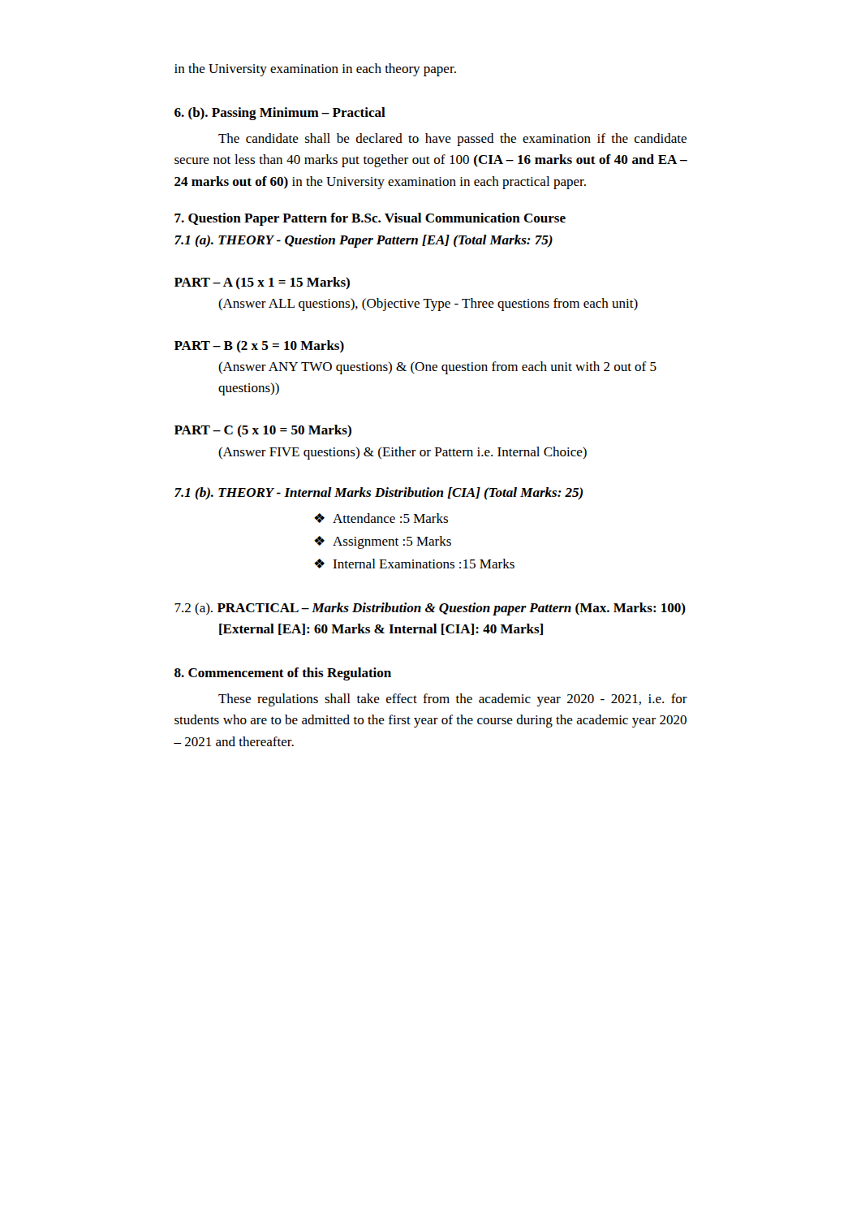in the University examination in each theory paper.
6. (b). Passing Minimum – Practical
The candidate shall be declared to have passed the examination if the candidate secure not less than 40 marks put together out of 100 (CIA – 16 marks out of 40 and EA –24 marks out of 60) in the University examination in each practical paper.
7. Question Paper Pattern for B.Sc. Visual Communication Course
7.1 (a). THEORY - Question Paper Pattern [EA] (Total Marks: 75)
PART – A (15 x 1 = 15 Marks)
(Answer ALL questions), (Objective Type - Three questions from each unit)
PART – B (2 x 5 = 10 Marks)
(Answer ANY TWO questions) & (One question from each unit with 2 out of 5 questions))
PART – C (5 x 10 = 50 Marks)
(Answer FIVE questions) & (Either or Pattern i.e. Internal Choice)
7.1 (b). THEORY - Internal Marks Distribution [CIA] (Total Marks: 25)
Attendance :5 Marks
Assignment :5 Marks
Internal Examinations :15 Marks
7.2 (a). PRACTICAL – Marks Distribution & Question paper Pattern (Max. Marks: 100)
[External [EA]: 60 Marks & Internal [CIA]: 40 Marks]
8. Commencement of this Regulation
These regulations shall take effect from the academic year 2020 - 2021, i.e. for students who are to be admitted to the first year of the course during the academic year 2020 – 2021 and thereafter.